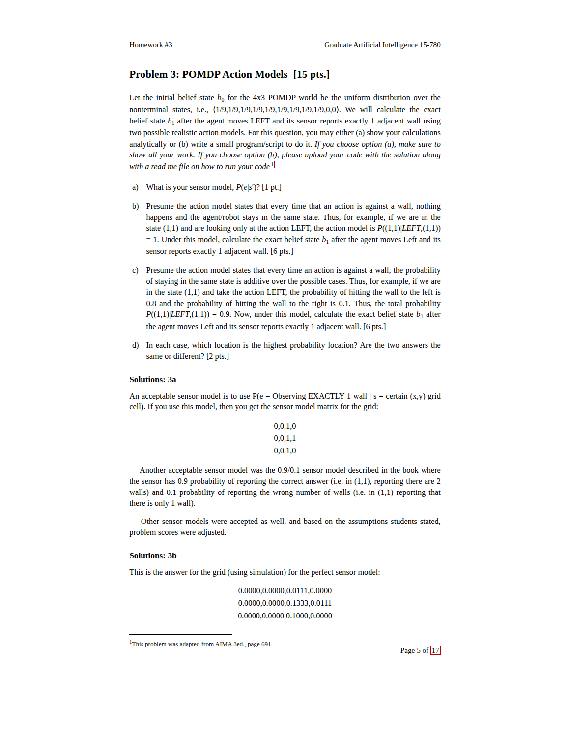Homework #3
Graduate Artificial Intelligence 15-780
Problem 3: POMDP Action Models [15 pts.]
Let the initial belief state b0 for the 4x3 POMDP world be the uniform distribution over the nonterminal states, i.e., ⟨1/9,1/9,1/9,1/9,1/9,1/9,1/9,1/9,1/9,0,0⟩. We will calculate the exact belief state b1 after the agent moves LEFT and its sensor reports exactly 1 adjacent wall using two possible realistic action models. For this question, you may either (a) show your calculations analytically or (b) write a small program/script to do it. If you choose option (a), make sure to show all your work. If you choose option (b), please upload your code with the solution along with a read me file on how to run your code 1
What is your sensor model, P(e|s′)? [1 pt.]
Presume the action model states that every time that an action is against a wall, nothing happens and the agent/robot stays in the same state. Thus, for example, if we are in the state (1,1) and are looking only at the action LEFT, the action model is P((1,1)|LEFT,(1,1)) = 1. Under this model, calculate the exact belief state b1 after the agent moves Left and its sensor reports exactly 1 adjacent wall. [6 pts.]
Presume the action model states that every time an action is against a wall, the probability of staying in the same state is additive over the possible cases. Thus, for example, if we are in the state (1,1) and take the action LEFT, the probability of hitting the wall to the left is 0.8 and the probability of hitting the wall to the right is 0.1. Thus, the total probability P((1,1)|LEFT,(1,1)) = 0.9. Now, under this model, calculate the exact belief state b1 after the agent moves Left and its sensor reports exactly 1 adjacent wall. [6 pts.]
In each case, which location is the highest probability location? Are the two answers the same or different? [2 pts.]
Solutions: 3a
An acceptable sensor model is to use P(e = Observing EXACTLY 1 wall | s = certain (x,y) grid cell). If you use this model, then you get the sensor model matrix for the grid:
0,0,1,0
0,0,1,1
0,0,1,0
Another acceptable sensor model was the 0.9/0.1 sensor model described in the book where the sensor has 0.9 probability of reporting the correct answer (i.e. in (1,1), reporting there are 2 walls) and 0.1 probability of reporting the wrong number of walls (i.e. in (1,1) reporting that there is only 1 wall).
Other sensor models were accepted as well, and based on the assumptions students stated, problem scores were adjusted.
Solutions: 3b
This is the answer for the grid (using simulation) for the perfect sensor model:
0.0000,0.0000,0.0111,0.0000
0.0000,0.0000,0.1333,0.0111
0.0000,0.0000,0.1000,0.0000
1This problem was adapted from AIMA 3ed., page 691.
Page 5 of 17